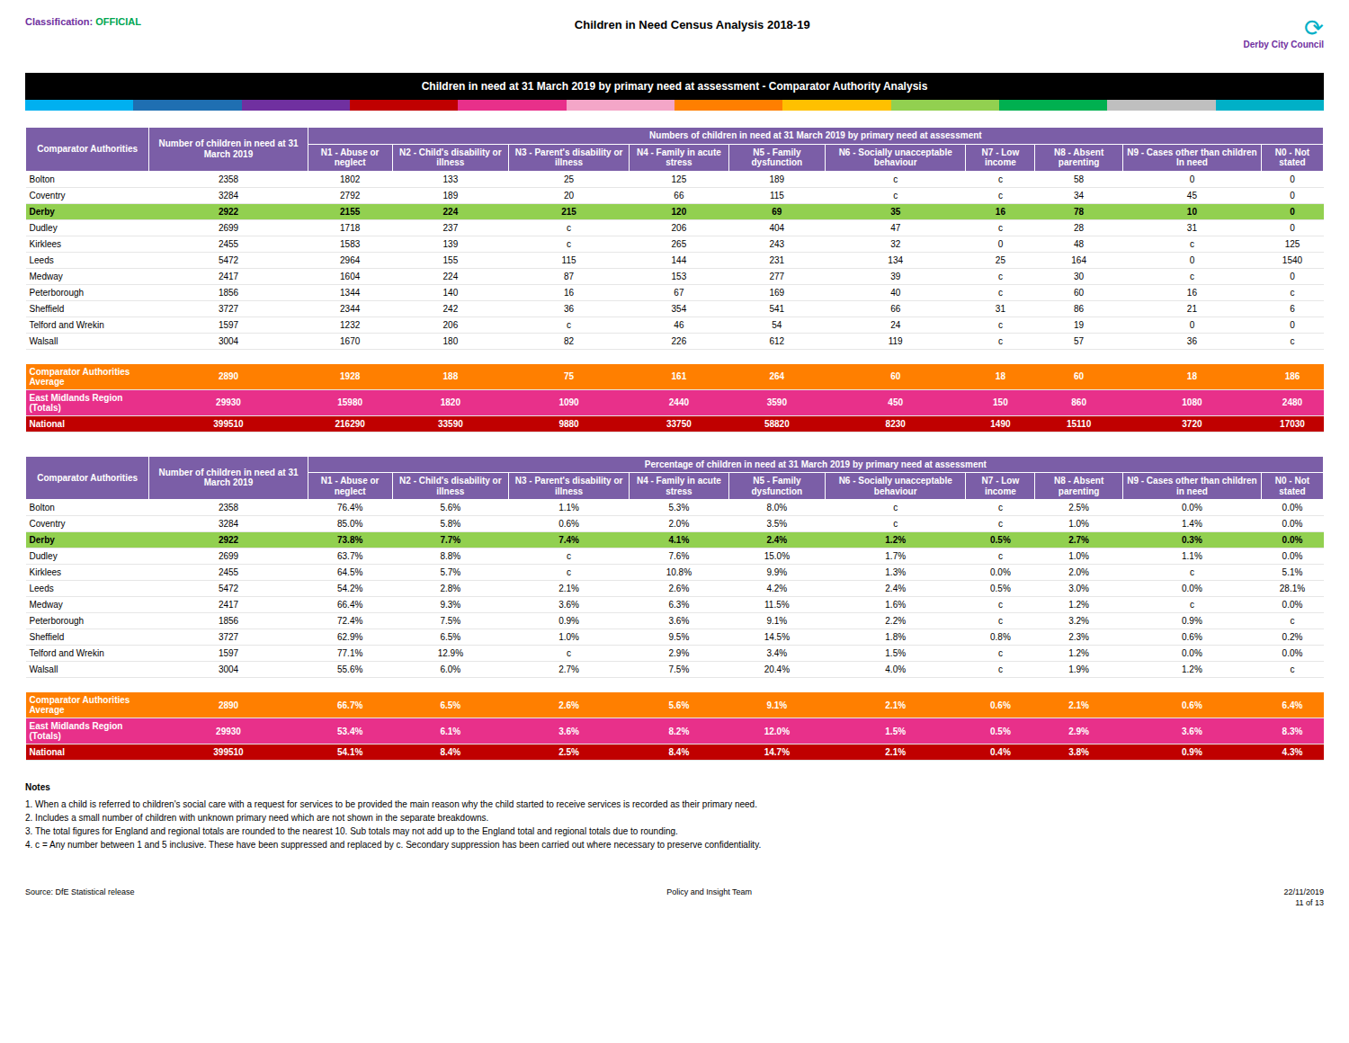Classification: OFFICIAL
Children in Need Census Analysis 2018-19
⟳
Derby City Council
Children in need at 31 March 2019 by primary need at assessment - Comparator Authority Analysis
| Comparator Authorities | Number of children in need at 31 March 2019 | Numbers of children in need at 31 March 2019 by primary need at assessment |
| --- | --- | --- |
| N1 - Abuse or neglect | N2 - Child's disability or illness | N3 - Parent's disability or illness | N4 - Family in acute stress | N5 - Family dysfunction | N6 - Socially unacceptable behaviour | N7 - Low income | N8 - Absent parenting | N9 - Cases other than children In need | N0 - Not stated |
| Bolton | 2358 | 1802 | 133 | 25 | 125 | 189 | c | c | 58 | 0 | 0 |
| Coventry | 3284 | 2792 | 189 | 20 | 66 | 115 | c | c | 34 | 45 | 0 |
| Derby | 2922 | 2155 | 224 | 215 | 120 | 69 | 35 | 16 | 78 | 10 | 0 |
| Dudley | 2699 | 1718 | 237 | c | 206 | 404 | 47 | c | 28 | 31 | 0 |
| Kirklees | 2455 | 1583 | 139 | c | 265 | 243 | 32 | 0 | 48 | c | 125 |
| Leeds | 5472 | 2964 | 155 | 115 | 144 | 231 | 134 | 25 | 164 | 0 | 1540 |
| Medway | 2417 | 1604 | 224 | 87 | 153 | 277 | 39 | c | 30 | c | 0 |
| Peterborough | 1856 | 1344 | 140 | 16 | 67 | 169 | 40 | c | 60 | 16 | c |
| Sheffield | 3727 | 2344 | 242 | 36 | 354 | 541 | 66 | 31 | 86 | 21 | 6 |
| Telford and Wrekin | 1597 | 1232 | 206 | c | 46 | 54 | 24 | c | 19 | 0 | 0 |
| Walsall | 3004 | 1670 | 180 | 82 | 226 | 612 | 119 | c | 57 | 36 | c |
| Comparator Authorities Average | 2890 | 1928 | 188 | 75 | 161 | 264 | 60 | 18 | 60 | 18 | 186 |
| East Midlands Region (Totals) | 29930 | 15980 | 1820 | 1090 | 2440 | 3590 | 450 | 150 | 860 | 1080 | 2480 |
| National | 399510 | 216290 | 33590 | 9880 | 33750 | 58820 | 8230 | 1490 | 15110 | 3720 | 17030 |
| Comparator Authorities | Number of children in need at 31 March 2019 | Percentage of children in need at 31 March 2019 by primary need at assessment |
| --- | --- | --- |
| N1 - Abuse or neglect | N2 - Child's disability or illness | N3 - Parent's disability or illness | N4 - Family in acute stress | N5 - Family dysfunction | N6 - Socially unacceptable behaviour | N7 - Low income | N8 - Absent parenting | N9 - Cases other than children in need | N0 - Not stated |
| Bolton | 2358 | 76.4% | 5.6% | 1.1% | 5.3% | 8.0% | c | c | 2.5% | 0.0% | 0.0% |
| Coventry | 3284 | 85.0% | 5.8% | 0.6% | 2.0% | 3.5% | c | c | 1.0% | 1.4% | 0.0% |
| Derby | 2922 | 73.8% | 7.7% | 7.4% | 4.1% | 2.4% | 1.2% | 0.5% | 2.7% | 0.3% | 0.0% |
| Dudley | 2699 | 63.7% | 8.8% | c | 7.6% | 15.0% | 1.7% | c | 1.0% | 1.1% | 0.0% |
| Kirklees | 2455 | 64.5% | 5.7% | c | 10.8% | 9.9% | 1.3% | 0.0% | 2.0% | c | 5.1% |
| Leeds | 5472 | 54.2% | 2.8% | 2.1% | 2.6% | 4.2% | 2.4% | 0.5% | 3.0% | 0.0% | 28.1% |
| Medway | 2417 | 66.4% | 9.3% | 3.6% | 6.3% | 11.5% | 1.6% | c | 1.2% | c | 0.0% |
| Peterborough | 1856 | 72.4% | 7.5% | 0.9% | 3.6% | 9.1% | 2.2% | c | 3.2% | 0.9% | c |
| Sheffield | 3727 | 62.9% | 6.5% | 1.0% | 9.5% | 14.5% | 1.8% | 0.8% | 2.3% | 0.6% | 0.2% |
| Telford and Wrekin | 1597 | 77.1% | 12.9% | c | 2.9% | 3.4% | 1.5% | c | 1.2% | 0.0% | 0.0% |
| Walsall | 3004 | 55.6% | 6.0% | 2.7% | 7.5% | 20.4% | 4.0% | c | 1.9% | 1.2% | c |
| Comparator Authorities Average | 2890 | 66.7% | 6.5% | 2.6% | 5.6% | 9.1% | 2.1% | 0.6% | 2.1% | 0.6% | 6.4% |
| East Midlands Region (Totals) | 29930 | 53.4% | 6.1% | 3.6% | 8.2% | 12.0% | 1.5% | 0.5% | 2.9% | 3.6% | 8.3% |
| National | 399510 | 54.1% | 8.4% | 2.5% | 8.4% | 14.7% | 2.1% | 0.4% | 3.8% | 0.9% | 4.3% |
Notes
1. When a child is referred to children's social care with a request for services to be provided the main reason why the child started to receive services is recorded as their primary need.
2. Includes a small number of children with unknown primary need which are not shown in the separate breakdowns.
3. The total figures for England and regional totals are rounded to the nearest 10. Sub totals may not add up to the England total and regional totals due to rounding.
4. c = Any number between 1 and 5 inclusive. These have been suppressed and replaced by c. Secondary suppression has been carried out where necessary to preserve confidentiality.
Source: DfE Statistical release
Policy and Insight Team
22/11/2019
11 of 13